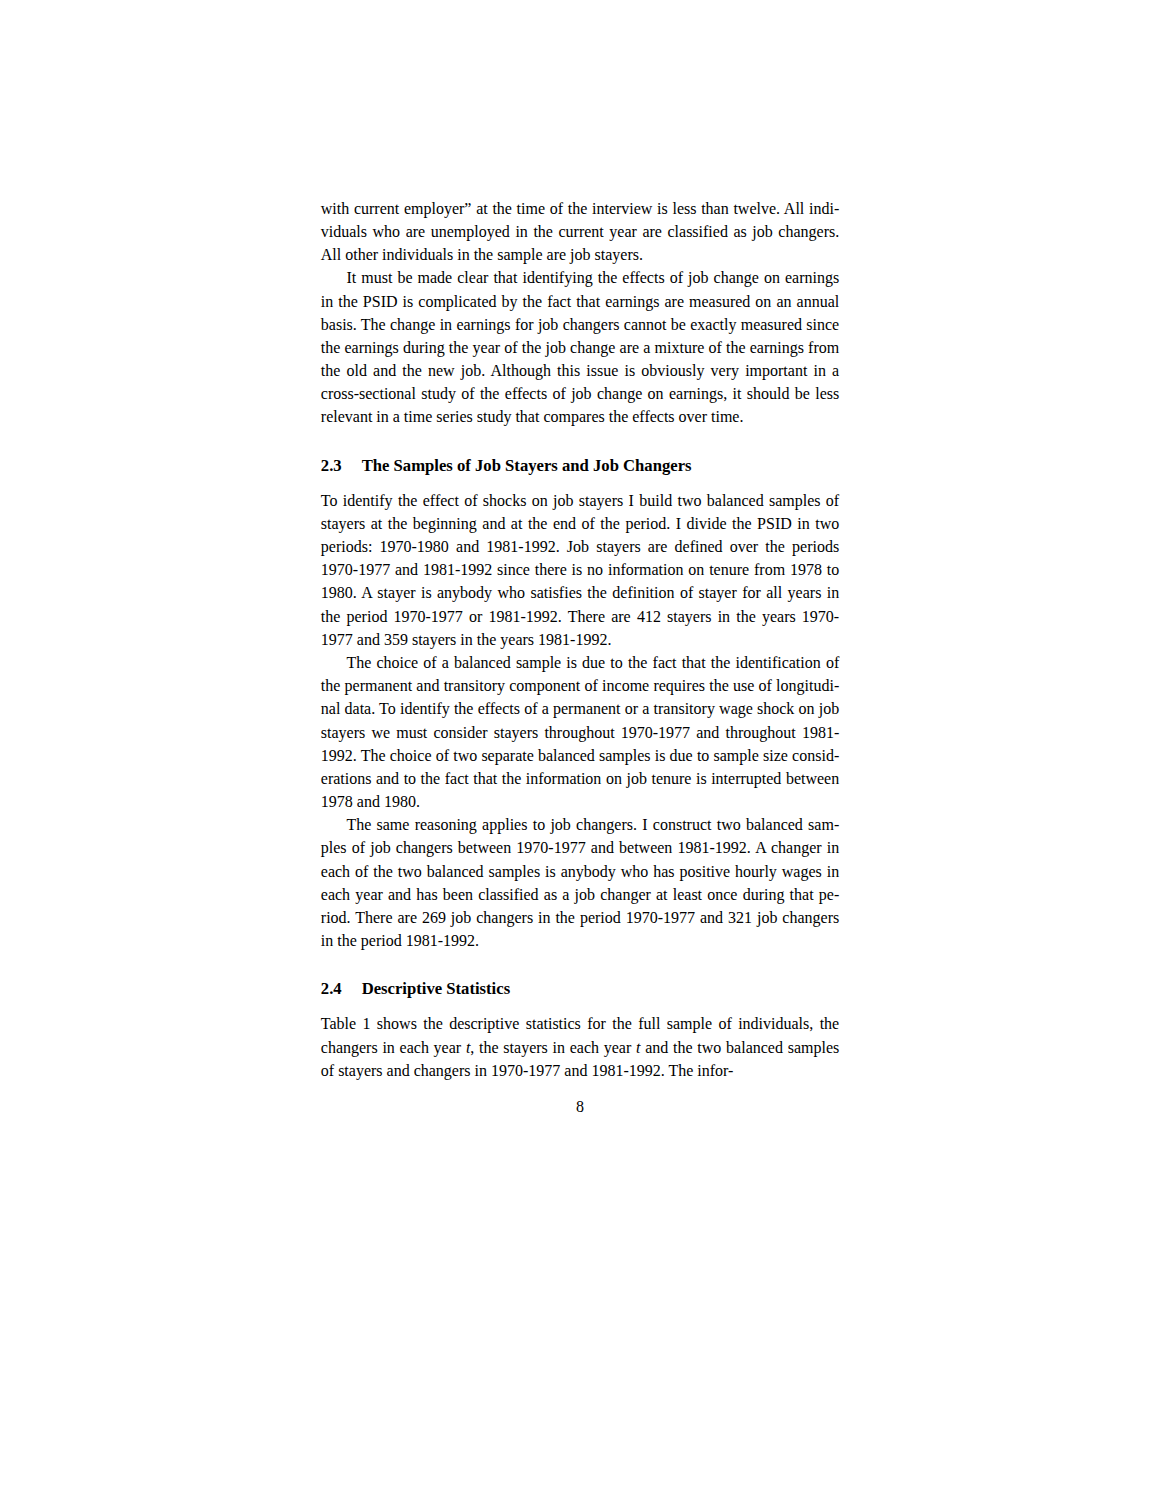with current employer” at the time of the interview is less than twelve. All individuals who are unemployed in the current year are classified as job changers. All other individuals in the sample are job stayers.
It must be made clear that identifying the effects of job change on earnings in the PSID is complicated by the fact that earnings are measured on an annual basis. The change in earnings for job changers cannot be exactly measured since the earnings during the year of the job change are a mixture of the earnings from the old and the new job. Although this issue is obviously very important in a cross-sectional study of the effects of job change on earnings, it should be less relevant in a time series study that compares the effects over time.
2.3 The Samples of Job Stayers and Job Changers
To identify the effect of shocks on job stayers I build two balanced samples of stayers at the beginning and at the end of the period. I divide the PSID in two periods: 1970-1980 and 1981-1992. Job stayers are defined over the periods 1970-1977 and 1981-1992 since there is no information on tenure from 1978 to 1980. A stayer is anybody who satisfies the definition of stayer for all years in the period 1970-1977 or 1981-1992. There are 412 stayers in the years 1970-1977 and 359 stayers in the years 1981-1992.
The choice of a balanced sample is due to the fact that the identification of the permanent and transitory component of income requires the use of longitudinal data. To identify the effects of a permanent or a transitory wage shock on job stayers we must consider stayers throughout 1970-1977 and throughout 1981-1992. The choice of two separate balanced samples is due to sample size considerations and to the fact that the information on job tenure is interrupted between 1978 and 1980.
The same reasoning applies to job changers. I construct two balanced samples of job changers between 1970-1977 and between 1981-1992. A changer in each of the two balanced samples is anybody who has positive hourly wages in each year and has been classified as a job changer at least once during that period. There are 269 job changers in the period 1970-1977 and 321 job changers in the period 1981-1992.
2.4 Descriptive Statistics
Table 1 shows the descriptive statistics for the full sample of individuals, the changers in each year t, the stayers in each year t and the two balanced samples of stayers and changers in 1970-1977 and 1981-1992. The infor-
8